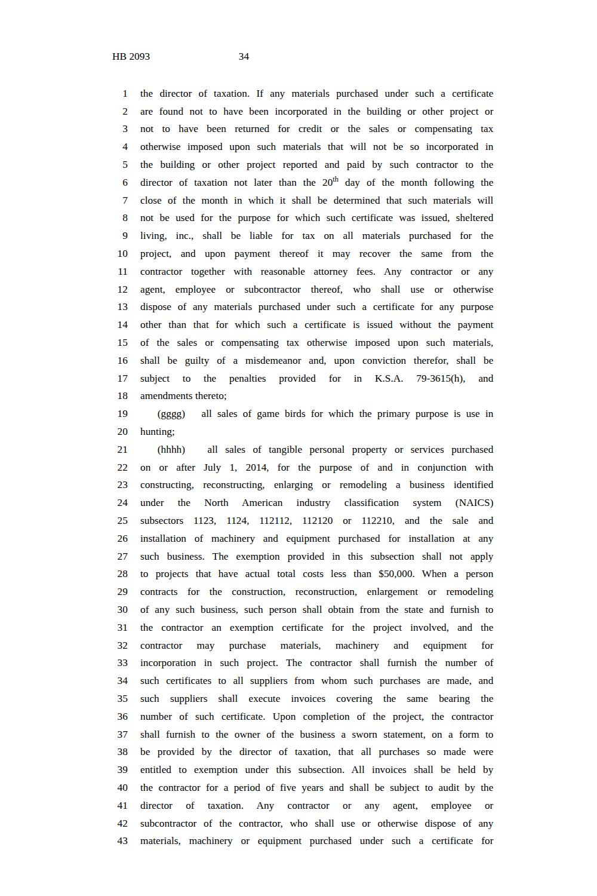HB 2093 34
1
2
3
4
5
6
7
8
9
10
11
12
13
14
15
16
17
18
19
20
21
22
23
24
25
26
27
28
29
30
31
32
33
34
35
36
37
38
39
40
41
42
43
the director of taxation. If any materials purchased under such a certificate
are found not to have been incorporated in the building or other project or
not to have been returned for credit or the sales or compensating tax
otherwise imposed upon such materials that will not be so incorporated in
the building or other project reported and paid by such contractor to the
director of taxation not later than the 20th day of the month following the
close of the month in which it shall be determined that such materials will
not be used for the purpose for which such certificate was issued, sheltered
living, inc., shall be liable for tax on all materials purchased for the
project, and upon payment thereof it may recover the same from the
contractor together with reasonable attorney fees. Any contractor or any
agent, employee or subcontractor thereof, who shall use or otherwise
dispose of any materials purchased under such a certificate for any purpose
other than that for which such a certificate is issued without the payment
of the sales or compensating tax otherwise imposed upon such materials,
shall be guilty of a misdemeanor and, upon conviction therefor, shall be
subject to the penalties provided for in K.S.A. 79-3615(h), and
amendments thereto;
(gggg) all sales of game birds for which the primary purpose is use in
hunting;
(hhhh) all sales of tangible personal property or services purchased
on or after July 1, 2014, for the purpose of and in conjunction with
constructing, reconstructing, enlarging or remodeling a business identified
under the North American industry classification system (NAICS)
subsectors 1123, 1124, 112112, 112120 or 112210, and the sale and
installation of machinery and equipment purchased for installation at any
such business. The exemption provided in this subsection shall not apply
to projects that have actual total costs less than $50,000. When a person
contracts for the construction, reconstruction, enlargement or remodeling
of any such business, such person shall obtain from the state and furnish to
the contractor an exemption certificate for the project involved, and the
contractor may purchase materials, machinery and equipment for
incorporation in such project. The contractor shall furnish the number of
such certificates to all suppliers from whom such purchases are made, and
such suppliers shall execute invoices covering the same bearing the
number of such certificate. Upon completion of the project, the contractor
shall furnish to the owner of the business a sworn statement, on a form to
be provided by the director of taxation, that all purchases so made were
entitled to exemption under this subsection. All invoices shall be held by
the contractor for a period of five years and shall be subject to audit by the
director of taxation. Any contractor or any agent, employee or
subcontractor of the contractor, who shall use or otherwise dispose of any
materials, machinery or equipment purchased under such a certificate for